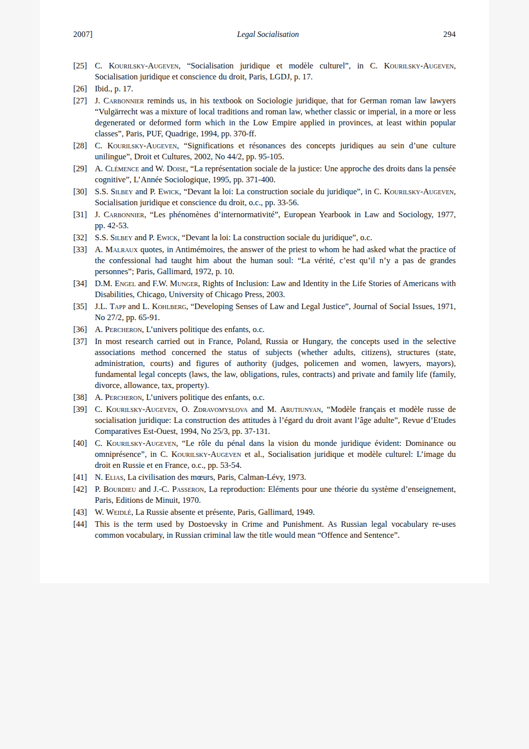2007] Legal Socialisation 294
[25] C. Kourilsky-Augeven, “Socialisation juridique et modèle culturel”, in C. Kourilsky-Augeven, Socialisation juridique et conscience du droit, Paris, LGDJ, p. 17.
[26] Ibid., p. 17.
[27] J. Carbonnier reminds us, in his textbook on Sociologie juridique, that for German roman law lawyers “Vulgärrecht was a mixture of local traditions and roman law, whether classic or imperial, in a more or less degenerated or deformed form which in the Low Empire applied in provinces, at least within popular classes”, Paris, PUF, Quadrige, 1994, pp. 370-ff.
[28] C. Kourilsky-Augeven, “Significations et résonances des concepts juridiques au sein d’une culture unilingue”, Droit et Cultures, 2002, No 44/2, pp. 95-105.
[29] A. Clémence and W. Doise, “La représentation sociale de la justice: Une approche des droits dans la pensée cognitive”, L’Année Sociologique, 1995, pp. 371-400.
[30] S.S. Silbey and P. Ewick, “Devant la loi: La construction sociale du juridique”, in C. Kourilsky-Augeven, Socialisation juridique et conscience du droit, o.c., pp. 33-56.
[31] J. Carbonnier, “Les phénomènes d’internormativité”, European Yearbook in Law and Sociology, 1977, pp. 42-53.
[32] S.S. Silbey and P. Ewick, “Devant la loi: La construction sociale du juridique”, o.c.
[33] A. Malraux quotes, in Antimémoires, the answer of the priest to whom he had asked what the practice of the confessional had taught him about the human soul: “La vérité, c’est qu’il n’y a pas de grandes personnes”; Paris, Gallimard, 1972, p. 10.
[34] D.M. Engel and F.W. Munger, Rights of Inclusion: Law and Identity in the Life Stories of Americans with Disabilities, Chicago, University of Chicago Press, 2003.
[35] J.L. Tapp and L. Kohlberg, “Developing Senses of Law and Legal Justice”, Journal of Social Issues, 1971, No 27/2, pp. 65-91.
[36] A. Percheron, L’univers politique des enfants, o.c.
[37] In most research carried out in France, Poland, Russia or Hungary, the concepts used in the selective associations method concerned the status of subjects (whether adults, citizens), structures (state, administration, courts) and figures of authority (judges, policemen and women, lawyers, mayors), fundamental legal concepts (laws, the law, obligations, rules, contracts) and private and family life (family, divorce, allowance, tax, property).
[38] A. Percheron, L’univers politique des enfants, o.c.
[39] C. Kourilsky-Augeven, O. Zdravomyslova and M. Arutiunyan, “Modèle français et modèle russe de socialisation juridique: La construction des attitudes à l’égard du droit avant l’âge adulte”, Revue d’Etudes Comparatives Est-Ouest, 1994, No 25/3, pp. 37-131.
[40] C. Kourilsky-Augeven, “Le rôle du pénal dans la vision du monde juridique évident: Dominance ou omniprésence”, in C. Kourilsky-Augeven et al., Socialisation juridique et modèle culturel: L’image du droit en Russie et en France, o.c., pp. 53-54.
[41] N. Elias, La civilisation des mœurs, Paris, Calman-Lévy, 1973.
[42] P. Bourdieu and J.-C. Passeron, La reproduction: Eléments pour une théorie du système d’enseignement, Paris, Editions de Minuit, 1970.
[43] W. Weidlé, La Russie absente et présente, Paris, Gallimard, 1949.
[44] This is the term used by Dostoevsky in Crime and Punishment. As Russian legal vocabulary re-uses common vocabulary, in Russian criminal law the title would mean “Offence and Sentence”.